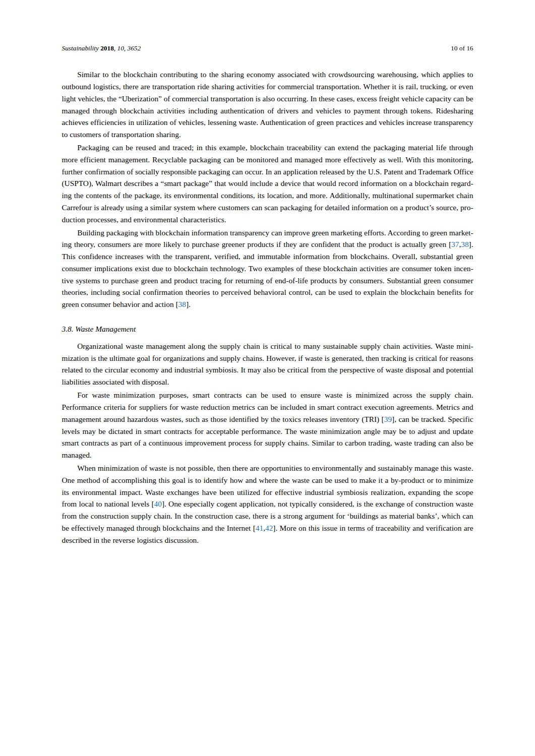Sustainability 2018, 10, 3652 10 of 16
Similar to the blockchain contributing to the sharing economy associated with crowdsourcing warehousing, which applies to outbound logistics, there are transportation ride sharing activities for commercial transportation. Whether it is rail, trucking, or even light vehicles, the “Uberization” of commercial transportation is also occurring. In these cases, excess freight vehicle capacity can be managed through blockchain activities including authentication of drivers and vehicles to payment through tokens. Ridesharing achieves efficiencies in utilization of vehicles, lessening waste. Authentication of green practices and vehicles increase transparency to customers of transportation sharing.
Packaging can be reused and traced; in this example, blockchain traceability can extend the packaging material life through more efficient management. Recyclable packaging can be monitored and managed more effectively as well. With this monitoring, further confirmation of socially responsible packaging can occur. In an application released by the U.S. Patent and Trademark Office (USPTO), Walmart describes a “smart package” that would include a device that would record information on a blockchain regarding the contents of the package, its environmental conditions, its location, and more. Additionally, multinational supermarket chain Carrefour is already using a similar system where customers can scan packaging for detailed information on a product’s source, production processes, and environmental characteristics.
Building packaging with blockchain information transparency can improve green marketing efforts. According to green marketing theory, consumers are more likely to purchase greener products if they are confident that the product is actually green [37,38]. This confidence increases with the transparent, verified, and immutable information from blockchains. Overall, substantial green consumer implications exist due to blockchain technology. Two examples of these blockchain activities are consumer token incentive systems to purchase green and product tracing for returning of end-of-life products by consumers. Substantial green consumer theories, including social confirmation theories to perceived behavioral control, can be used to explain the blockchain benefits for green consumer behavior and action [38].
3.8. Waste Management
Organizational waste management along the supply chain is critical to many sustainable supply chain activities. Waste minimization is the ultimate goal for organizations and supply chains. However, if waste is generated, then tracking is critical for reasons related to the circular economy and industrial symbiosis. It may also be critical from the perspective of waste disposal and potential liabilities associated with disposal.
For waste minimization purposes, smart contracts can be used to ensure waste is minimized across the supply chain. Performance criteria for suppliers for waste reduction metrics can be included in smart contract execution agreements. Metrics and management around hazardous wastes, such as those identified by the toxics releases inventory (TRI) [39], can be tracked. Specific levels may be dictated in smart contracts for acceptable performance. The waste minimization angle may be to adjust and update smart contracts as part of a continuous improvement process for supply chains. Similar to carbon trading, waste trading can also be managed.
When minimization of waste is not possible, then there are opportunities to environmentally and sustainably manage this waste. One method of accomplishing this goal is to identify how and where the waste can be used to make it a by-product or to minimize its environmental impact. Waste exchanges have been utilized for effective industrial symbiosis realization, expanding the scope from local to national levels [40]. One especially cogent application, not typically considered, is the exchange of construction waste from the construction supply chain. In the construction case, there is a strong argument for ‘buildings as material banks’, which can be effectively managed through blockchains and the Internet [41,42]. More on this issue in terms of traceability and verification are described in the reverse logistics discussion.